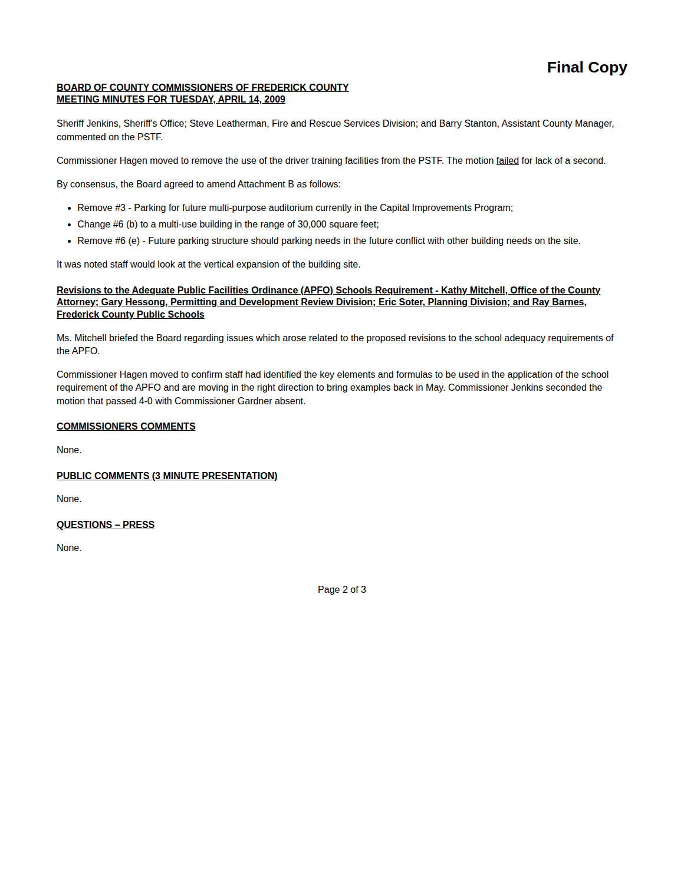Final Copy
BOARD OF COUNTY COMMISSIONERS OF FREDERICK COUNTY
MEETING MINUTES FOR TUESDAY, APRIL 14, 2009
Sheriff Jenkins, Sheriff's Office; Steve Leatherman, Fire and Rescue Services Division; and Barry Stanton, Assistant County Manager, commented on the PSTF.
Commissioner Hagen moved to remove the use of the driver training facilities from the PSTF. The motion failed for lack of a second.
By consensus, the Board agreed to amend Attachment B as follows:
Remove #3 - Parking for future multi-purpose auditorium currently in the Capital Improvements Program;
Change #6 (b) to a multi-use building in the range of 30,000 square feet;
Remove #6 (e) - Future parking structure should parking needs in the future conflict with other building needs on the site.
It was noted staff would look at the vertical expansion of the building site.
Revisions to the Adequate Public Facilities Ordinance (APFO) Schools Requirement - Kathy Mitchell, Office of the County Attorney; Gary Hessong, Permitting and Development Review Division; Eric Soter, Planning Division; and Ray Barnes, Frederick County Public Schools
Ms. Mitchell briefed the Board regarding issues which arose related to the proposed revisions to the school adequacy requirements of the APFO.
Commissioner Hagen moved to confirm staff had identified the key elements and formulas to be used in the application of the school requirement of the APFO and are moving in the right direction to bring examples back in May. Commissioner Jenkins seconded the motion that passed 4-0 with Commissioner Gardner absent.
COMMISSIONERS COMMENTS
None.
PUBLIC COMMENTS (3 MINUTE PRESENTATION)
None.
QUESTIONS – PRESS
None.
Page 2 of 3